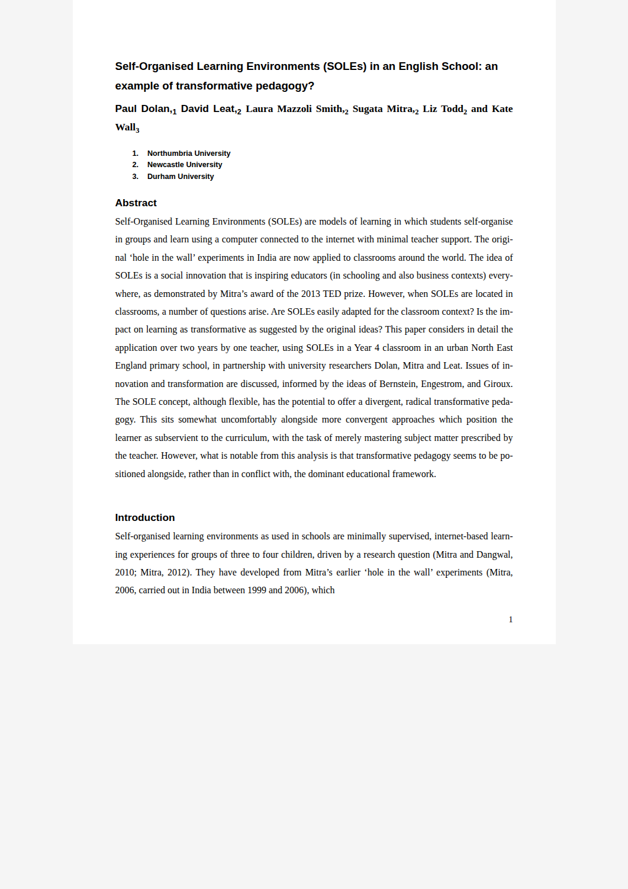Self-Organised Learning Environments (SOLEs) in an English School: an example of transformative pedagogy?
Paul Dolan,1 David Leat,2 Laura Mazzoli Smith,2 Sugata Mitra,2 Liz Todd2 and Kate Wall3
Northumbria University
Newcastle University
Durham University
Abstract
Self-Organised Learning Environments (SOLEs) are models of learning in which students self-organise in groups and learn using a computer connected to the internet with minimal teacher support. The original ‘hole in the wall’ experiments in India are now applied to classrooms around the world. The idea of SOLEs is a social innovation that is inspiring educators (in schooling and also business contexts) everywhere, as demonstrated by Mitra’s award of the 2013 TED prize. However, when SOLEs are located in classrooms, a number of questions arise. Are SOLEs easily adapted for the classroom context? Is the impact on learning as transformative as suggested by the original ideas? This paper considers in detail the application over two years by one teacher, using SOLEs in a Year 4 classroom in an urban North East England primary school, in partnership with university researchers Dolan, Mitra and Leat. Issues of innovation and transformation are discussed, informed by the ideas of Bernstein, Engestrom, and Giroux. The SOLE concept, although flexible, has the potential to offer a divergent, radical transformative pedagogy. This sits somewhat uncomfortably alongside more convergent approaches which position the learner as subservient to the curriculum, with the task of merely mastering subject matter prescribed by the teacher. However, what is notable from this analysis is that transformative pedagogy seems to be positioned alongside, rather than in conflict with, the dominant educational framework.
Introduction
Self-organised learning environments as used in schools are minimally supervised, internet-based learning experiences for groups of three to four children, driven by a research question (Mitra and Dangwal, 2010; Mitra, 2012). They have developed from Mitra’s earlier ‘hole in the wall’ experiments (Mitra, 2006, carried out in India between 1999 and 2006), which
1